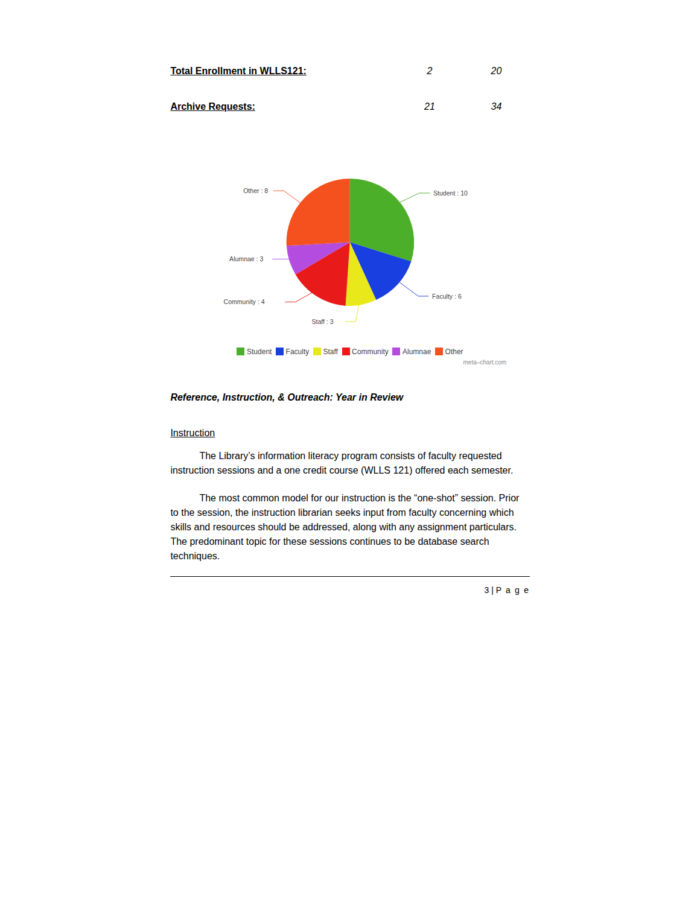Total Enrollment in WLLS121: 2 20
Archive Requests: 21 34
Student : 10 Faculty : 6 Staff : 3 Community : 4 Alumnae : 3 Other : 8
Student Faculty Staff Community Alumnae Other
meta–chart.com
Reference, Instruction, & Outreach: Year in Review
Instruction
The Library’s information literacy program consists of faculty requested instruction sessions and a one credit course (WLLS 121) offered each semester.
The most common model for our instruction is the “one-shot” session. Prior to the session, the instruction librarian seeks input from faculty concerning which skills and resources should be addressed, along with any assignment particulars. The predominant topic for these sessions continues to be database search techniques.
3 | P a g e